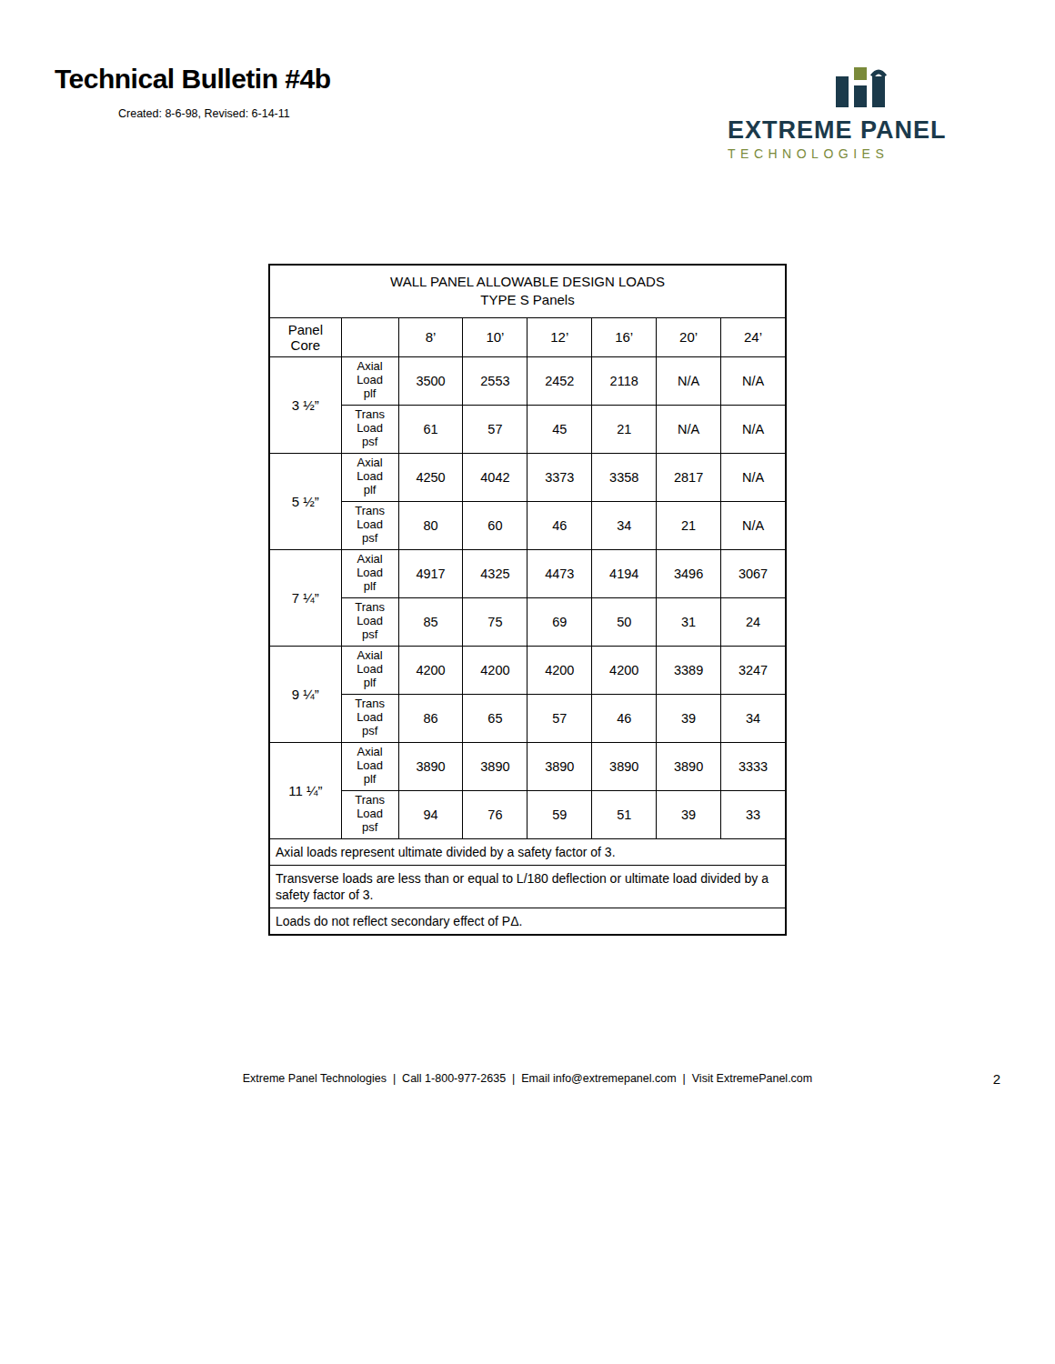EXTREME PANEL
TECHNOLOGIES
Technical Bulletin #4b
Created: 8-6-98, Revised: 6-14-11
| WALL PANEL ALLOWABLE DESIGN LOADS TYPE S Panels |
| Panel Core | | 8’ | 10’ | 12’ | 16’ | 20’ | 24’ |
| 3 ½” | Axial Load plf | 3500 | 2553 | 2452 | 2118 | N/A | N/A |
| Trans Load psf | 61 | 57 | 45 | 21 | N/A | N/A |
| 5 ½” | Axial Load plf | 4250 | 4042 | 3373 | 3358 | 2817 | N/A |
| Trans Load psf | 80 | 60 | 46 | 34 | 21 | N/A |
| 7 ¼” | Axial Load plf | 4917 | 4325 | 4473 | 4194 | 3496 | 3067 |
| Trans Load psf | 85 | 75 | 69 | 50 | 31 | 24 |
| 9 ¼” | Axial Load plf | 4200 | 4200 | 4200 | 4200 | 3389 | 3247 |
| Trans Load psf | 86 | 65 | 57 | 46 | 39 | 34 |
| 11 ¼” | Axial Load plf | 3890 | 3890 | 3890 | 3890 | 3890 | 3333 |
| Trans Load psf | 94 | 76 | 59 | 51 | 39 | 33 |
| Axial loads represent ultimate divided by a safety factor of 3. |
| Transverse loads are less than or equal to L/180 deflection or ultimate load divided by a safety factor of 3. |
| Loads do not reflect secondary effect of PΔ. |
Extreme Panel Technologies | Call 1-800-977-2635 | Email info@extremepanel.com | Visit ExtremePanel.com 2